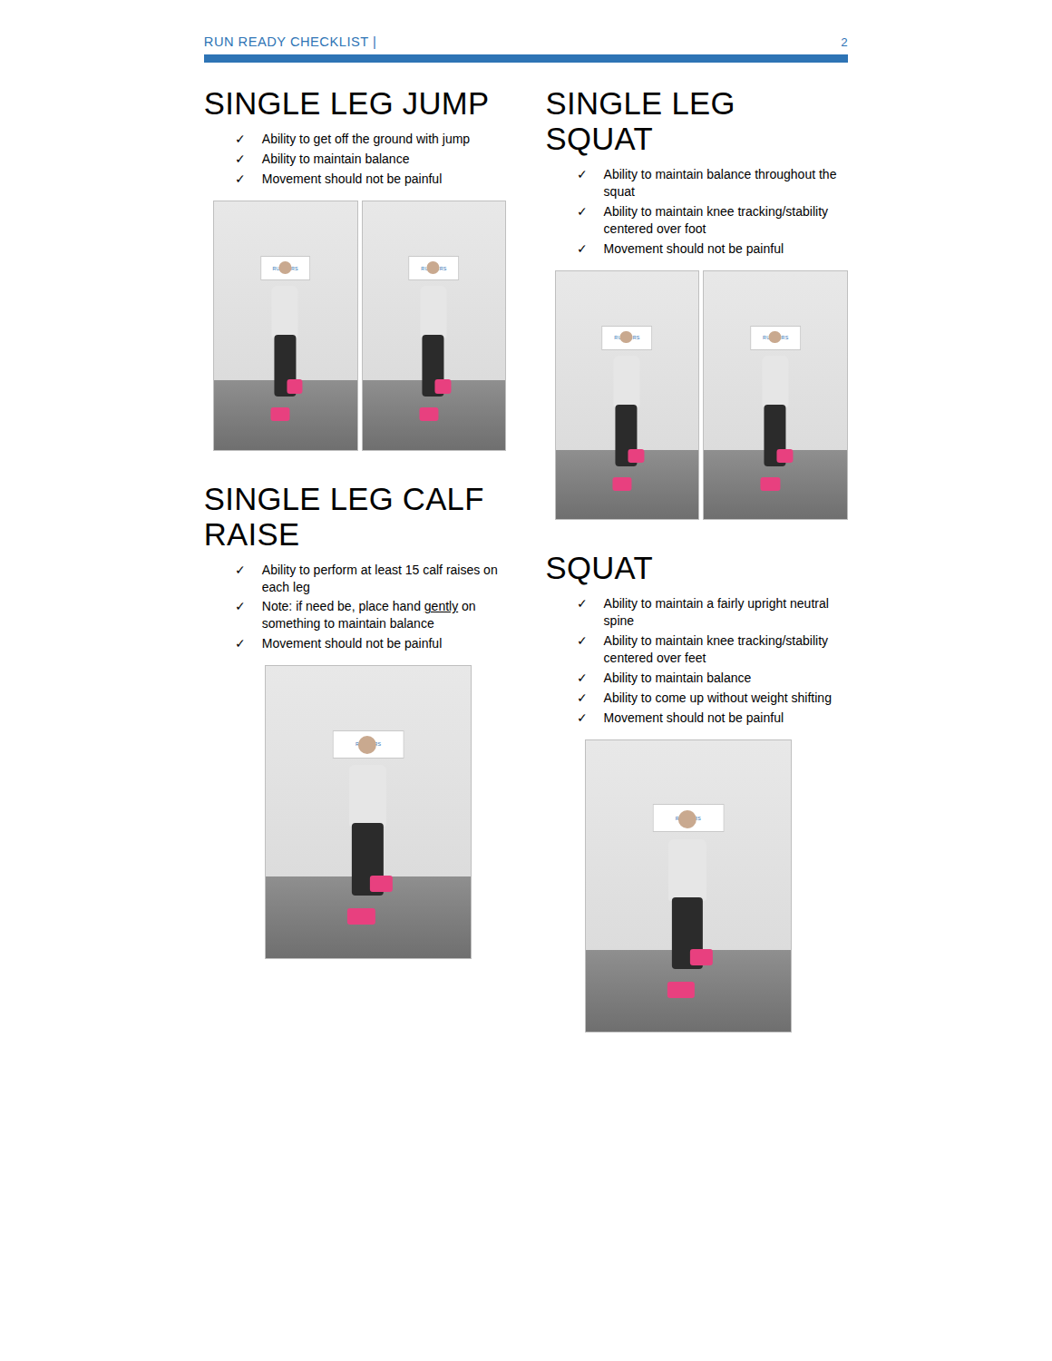RUN READY CHECKLIST |
2
SINGLE LEG JUMP
Ability to get off the ground with jump
Ability to maintain balance
Movement should not be painful
RUNNERS
RUNNERS
SINGLE LEG CALF RAISE
Ability to perform at least 15 calf raises on each leg
Note: if need be, place hand gently on something to maintain balance
Movement should not be painful
RUNNERS
SINGLE LEG SQUAT
Ability to maintain balance throughout the squat
Ability to maintain knee tracking/stability centered over foot
Movement should not be painful
RUNNERS
RUNNERS
SQUAT
Ability to maintain a fairly upright neutral spine
Ability to maintain knee tracking/stability centered over feet
Ability to maintain balance
Ability to come up without weight shifting
Movement should not be painful
RUNNERS